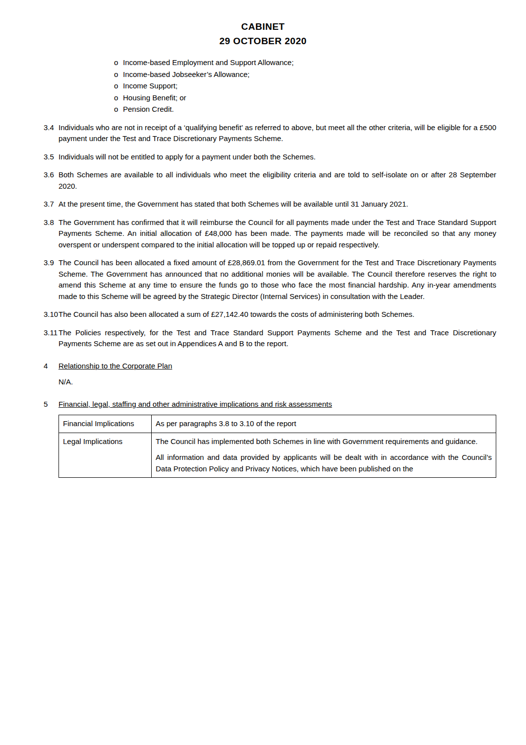CABINET 29 OCTOBER 2020
Income-based Employment and Support Allowance;
Income-based Jobseeker’s Allowance;
Income Support;
Housing Benefit; or
Pension Credit.
3.4
Individuals who are not in receipt of a ‘qualifying benefit’ as referred to above, but meet all the other criteria, will be eligible for a £500 payment under the Test and Trace Discretionary Payments Scheme.
3.5
Individuals will not be entitled to apply for a payment under both the Schemes.
3.6
Both Schemes are available to all individuals who meet the eligibility criteria and are told to self-isolate on or after 28 September 2020.
3.7
At the present time, the Government has stated that both Schemes will be available until 31 January 2021.
3.8
The Government has confirmed that it will reimburse the Council for all payments made under the Test and Trace Standard Support Payments Scheme. An initial allocation of £48,000 has been made. The payments made will be reconciled so that any money overspent or underspent compared to the initial allocation will be topped up or repaid respectively.
3.9
The Council has been allocated a fixed amount of £28,869.01 from the Government for the Test and Trace Discretionary Payments Scheme. The Government has announced that no additional monies will be available. The Council therefore reserves the right to amend this Scheme at any time to ensure the funds go to those who face the most financial hardship. Any in-year amendments made to this Scheme will be agreed by the Strategic Director (Internal Services) in consultation with the Leader.
3.10
The Council has also been allocated a sum of £27,142.40 towards the costs of administering both Schemes.
3.11
The Policies respectively, for the Test and Trace Standard Support Payments Scheme and the Test and Trace Discretionary Payments Scheme are as set out in Appendices A and B to the report.
4
Relationship to the Corporate Plan
N/A.
5
Financial, legal, staffing and other administrative implications and risk assessments
| Financial Implications | As per paragraphs 3.8 to 3.10 of the report |
| Legal Implications | The Council has implemented both Schemes in line with Government requirements and guidance. All information and data provided by applicants will be dealt with in accordance with the Council’s Data Protection Policy and Privacy Notices, which have been published on the |